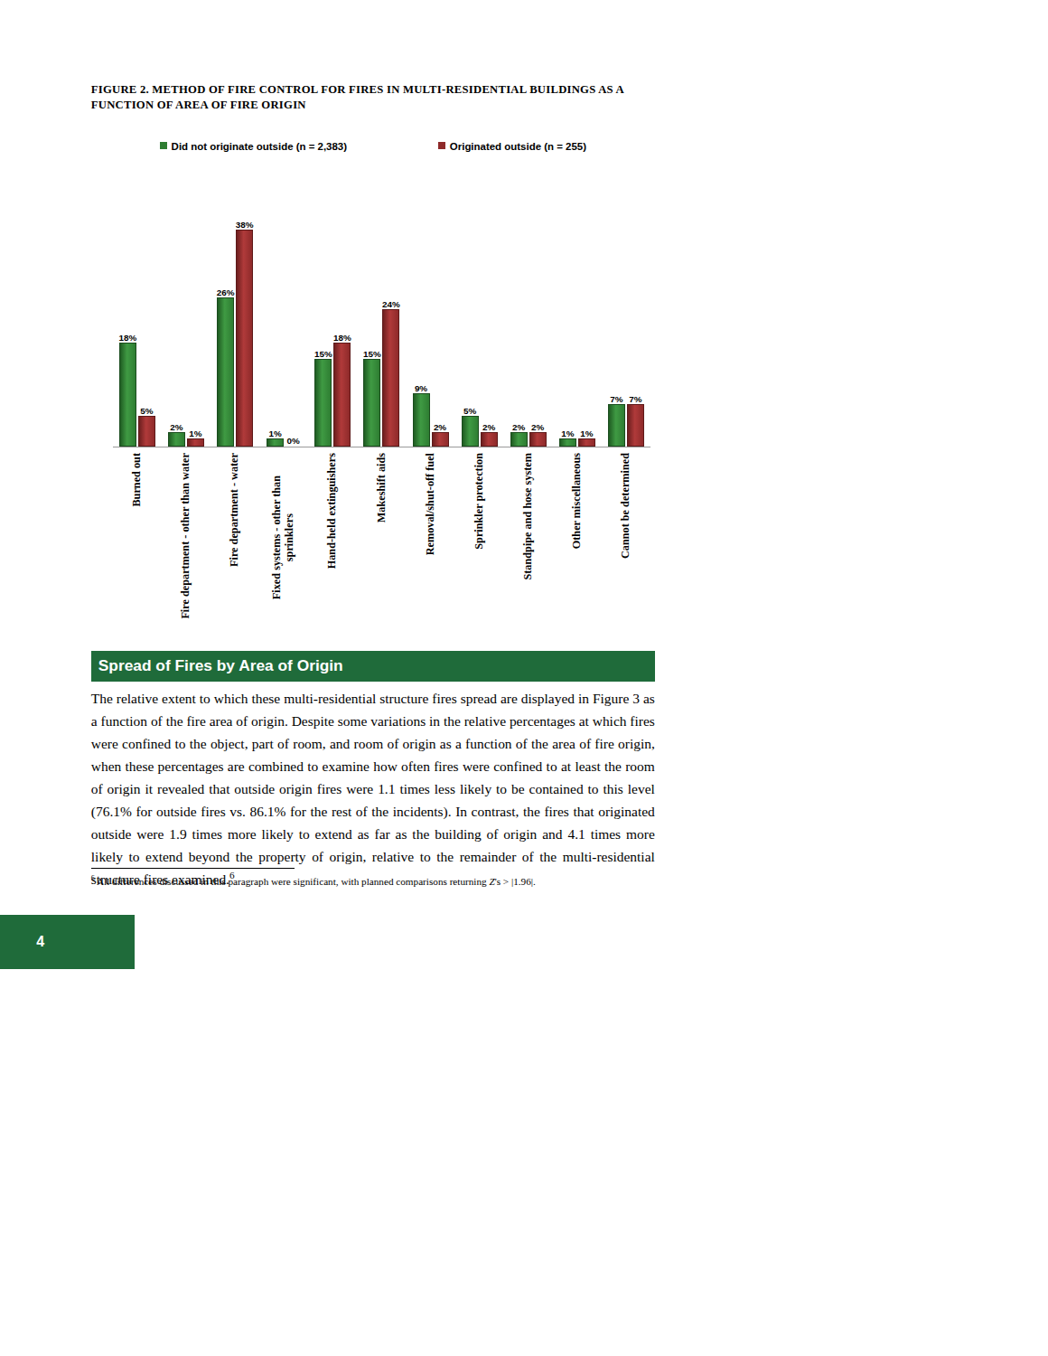FIGURE 2. METHOD OF FIRE CONTROL FOR FIRES IN MULTI-RESIDENTIAL BUILDINGS AS A FUNCTION OF AREA OF FIRE ORIGIN
Did not originate outside (n = 2,383)
Originated outside (n = 255)
18%
5%
2%
1%
26%
38%
1%
0%
15%
18%
15%
24%
9%
2%
5%
2%
2%
2%
1%
1%
7%
7%
Burned out
Fire department - other than water
Fire department - water
Fixed systems - other than sprinklers
Hand-held extinguishers
Makeshift aids
Removal/shut-off fuel
Sprinkler protection
Standpipe and hose system
Other miscellaneous
Cannot be determined
Spread of Fires by Area of Origin
The relative extent to which these multi-residential structure fires spread are displayed in Figure 3 as a function of the fire area of origin. Despite some variations in the relative percentages at which fires were confined to the object, part of room, and room of origin as a function of the area of fire origin, when these percentages are combined to examine how often fires were confined to at least the room of origin it revealed that outside origin fires were 1.1 times less likely to be contained to this level (76.1% for outside fires vs. 86.1% for the rest of the incidents). In contrast, the fires that originated outside were 1.9 times more likely to extend as far as the building of origin and 4.1 times more likely to extend beyond the property of origin, relative to the remainder of the multi-residential structure fires examined.6
6 All differences discussed in this paragraph were significant, with planned comparisons returning Z's > |1.96|.
4